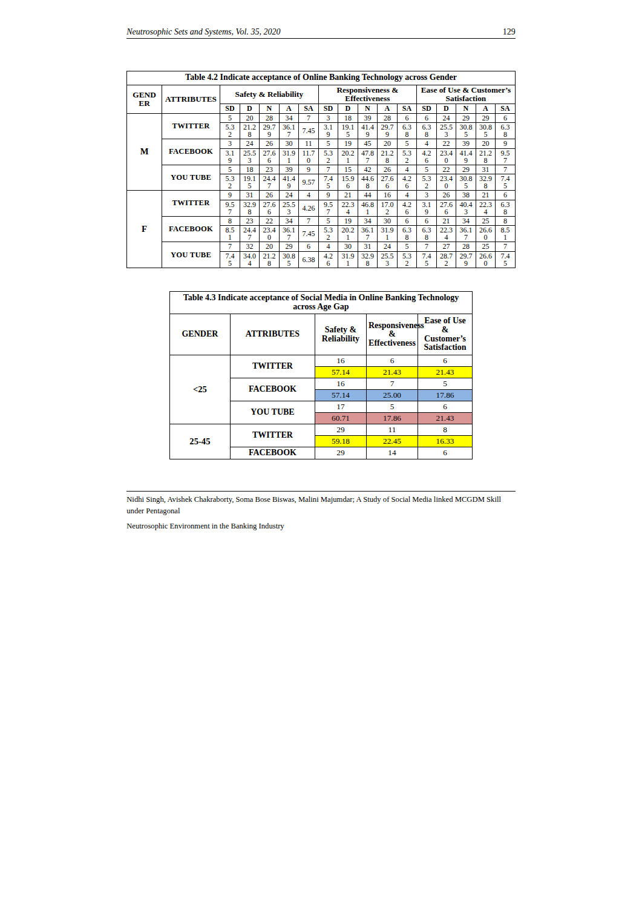Neutrosophic Sets and Systems, Vol. 35, 2020 129
Table 4.2 Indicate acceptance of Online Banking Technology across Gender
| GEND ER | ATTRIBUTES | Safety & Reliability | Responsiveness & Effectiveness | Ease of Use & Customer’s Satisfaction |
| --- | --- | --- | --- | --- |
| SD | D | N | A | SA | SD | D | N | A | SA | SD | D | N | A | SA |
| M | TWITTER | 5 | 20 | 28 | 34 | 7 | 3 | 18 | 39 | 28 | 6 | 6 | 24 | 29 | 29 | 6 |
| 5.3 2 | 21.2 8 | 29.7 9 | 36.1 7 | 7.45 | 3.1 9 | 19.1 5 | 41.4 9 | 29.7 9 | 6.3 8 | 6.3 8 | 25.5 3 | 30.8 5 | 30.8 5 | 6.3 8 |
| FACEBOOK | 3 | 24 | 26 | 30 | 11 | 5 | 19 | 45 | 20 | 5 | 4 | 22 | 39 | 20 | 9 |
| 3.1 9 | 25.5 3 | 27.6 6 | 31.9 1 | 11.7 0 | 5.3 2 | 20.2 1 | 47.8 7 | 21.2 8 | 5.3 2 | 4.2 6 | 23.4 0 | 41.4 9 | 21.2 8 | 9.5 7 |
| YOU TUBE | 5 | 18 | 23 | 39 | 9 | 7 | 15 | 42 | 26 | 4 | 5 | 22 | 29 | 31 | 7 |
| 5.3 2 | 19.1 5 | 24.4 7 | 41.4 9 | 9.57 | 7.4 5 | 15.9 6 | 44.6 8 | 27.6 6 | 4.2 6 | 5.3 2 | 23.4 0 | 30.8 5 | 32.9 8 | 7.4 5 |
| F | TWITTER | 9 | 31 | 26 | 24 | 4 | 9 | 21 | 44 | 16 | 4 | 3 | 26 | 38 | 21 | 6 |
| 9.5 7 | 32.9 8 | 27.6 6 | 25.5 3 | 4.26 | 9.5 7 | 22.3 4 | 46.8 1 | 17.0 2 | 4.2 6 | 3.1 9 | 27.6 6 | 40.4 3 | 22.3 4 | 6.3 8 |
| FACEBOOK | 8 | 23 | 22 | 34 | 7 | 5 | 19 | 34 | 30 | 6 | 6 | 21 | 34 | 25 | 8 |
| 8.5 1 | 24.4 7 | 23.4 0 | 36.1 7 | 7.45 | 5.3 2 | 20.2 1 | 36.1 7 | 31.9 1 | 6.3 8 | 6.3 8 | 22.3 4 | 36.1 7 | 26.6 0 | 8.5 1 |
| YOU TUBE | 7 | 32 | 20 | 29 | 6 | 4 | 30 | 31 | 24 | 5 | 7 | 27 | 28 | 25 | 7 |
| 7.4 5 | 34.0 4 | 21.2 8 | 30.8 5 | 6.38 | 4.2 6 | 31.9 1 | 32.9 8 | 25.5 3 | 5.3 2 | 7.4 5 | 28.7 2 | 29.7 9 | 26.6 0 | 7.4 5 |
Table 4.3 Indicate acceptance of Social Media in Online Banking Technology across Age Gap
| GENDER | ATTRIBUTES | Safety & Reliability | Responsiveness & Effectiveness | Ease of Use & Customer’s Satisfaction |
| --- | --- | --- | --- | --- |
| <25 | TWITTER | 16 | 6 | 6 |
| 57.14 | 21.43 | 21.43 |
| FACEBOOK | 16 | 7 | 5 |
| 57.14 | 25.00 | 17.86 |
| YOU TUBE | 17 | 5 | 6 |
| 60.71 | 17.86 | 21.43 |
| 25-45 | TWITTER | 29 | 11 | 8 |
| 59.18 | 22.45 | 16.33 |
| FACEBOOK | 29 | 14 | 6 |
Nidhi Singh, Avishek Chakraborty, Soma Bose Biswas, Malini Majumdar; A Study of Social Media linked MCGDM Skill under Pentagonal
Neutrosophic Environment in the Banking Industry